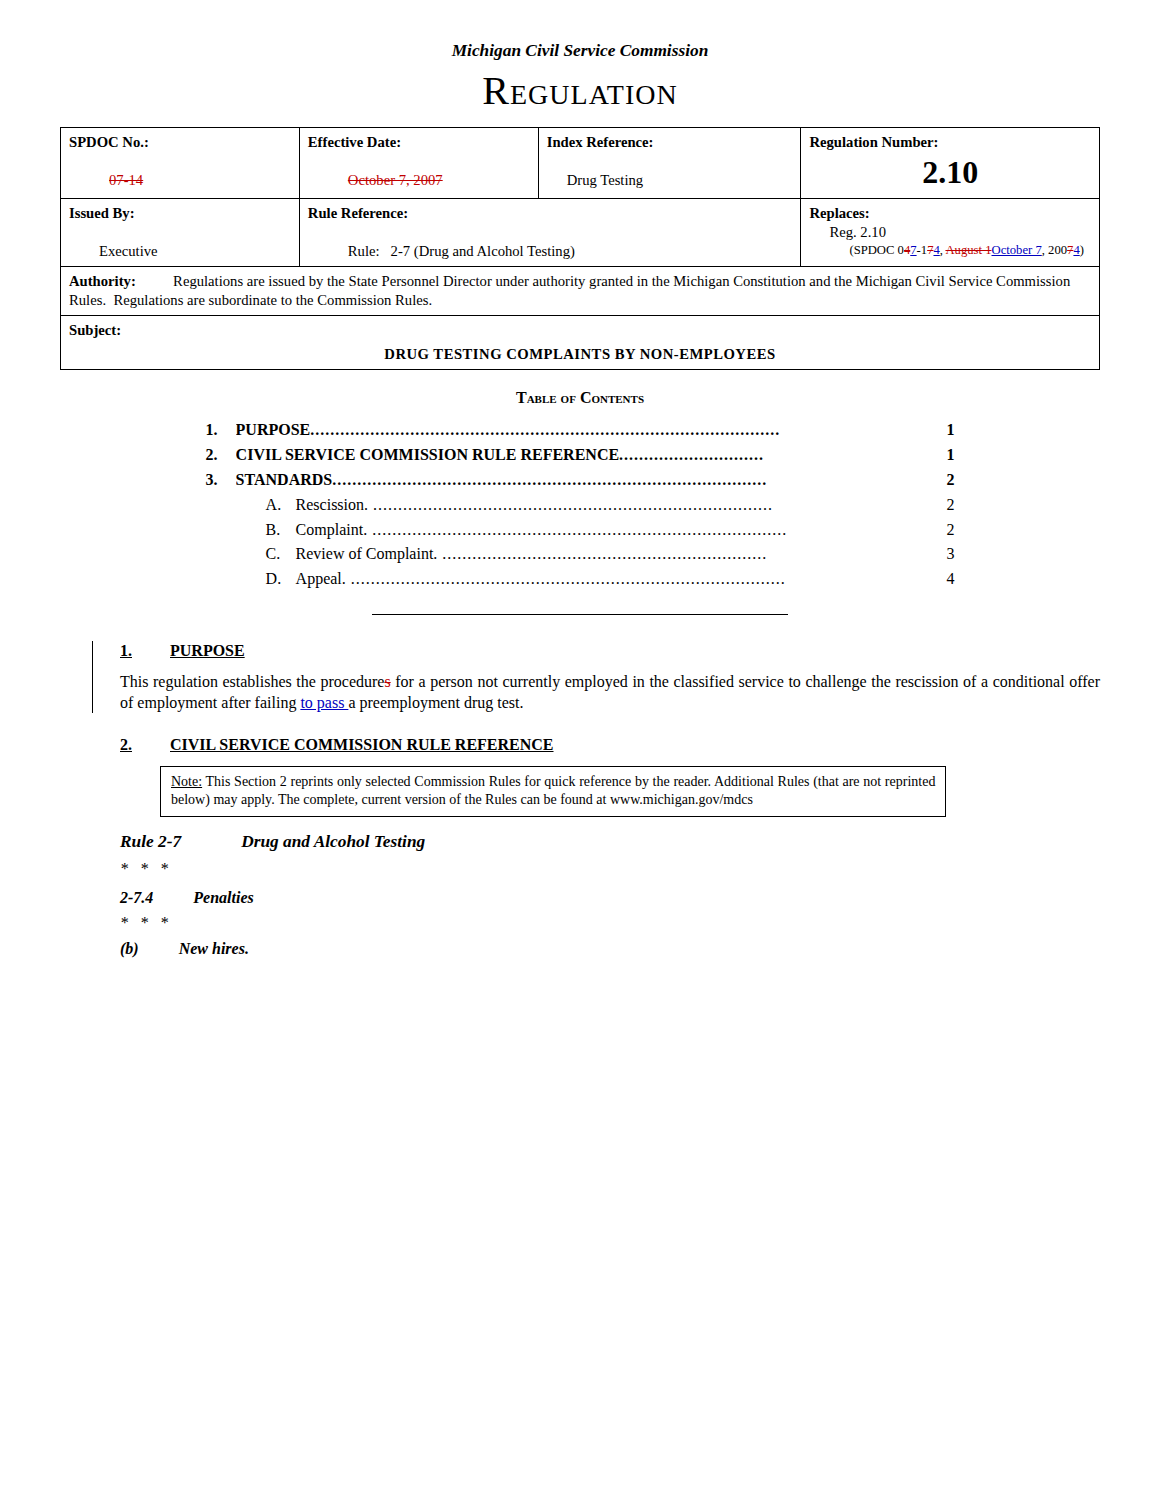Michigan Civil Service Commission
Regulation
| SPDOC No.: 07-14 | Effective Date: October 7, 2007 | Index Reference: Drug Testing | Regulation Number: 2.10 |
| Issued By: Executive | Rule Reference: Rule: 2-7 (Drug and Alcohol Testing) | Replaces: Reg. 2.10 (SPDOC 0 4 7 -1 7 4 , August 1 October 7 , 200 7 4 ) |
| Authority: Regulations are issued by the State Personnel Director under authority granted in the Michigan Constitution and the Michigan Civil Service Commission Rules. Regulations are subordinate to the Commission Rules. |
| Subject: DRUG TESTING COMPLAINTS BY NON-EMPLOYEES |
Table of Contents
| 1. | PURPOSE .............................................................................................. | 1 |
| 2. | CIVIL SERVICE COMMISSION RULE REFERENCE ............................. | 1 |
| 3. | STANDARDS ....................................................................................... | 2 |
| | A. Rescission. ................................................................................ | 2 |
| | B. Complaint. ................................................................................... | 2 |
| | C. Review of Complaint. ................................................................. | 3 |
| | D. Appeal. ....................................................................................... | 4 |
1. PURPOSE
This regulation establishes the procedures for a person not currently employed in the classified service to challenge the rescission of a conditional offer of employment after failing to pass a preemployment drug test.
2. CIVIL SERVICE COMMISSION RULE REFERENCE
Note: This Section 2 reprints only selected Commission Rules for quick reference by the reader. Additional Rules (that are not reprinted below) may apply. The complete, current version of the Rules can be found at www.michigan.gov/mdcs
Rule 2-7 Drug and Alcohol Testing
* * *
2-7.4 Penalties
* * *
(b) New hires.